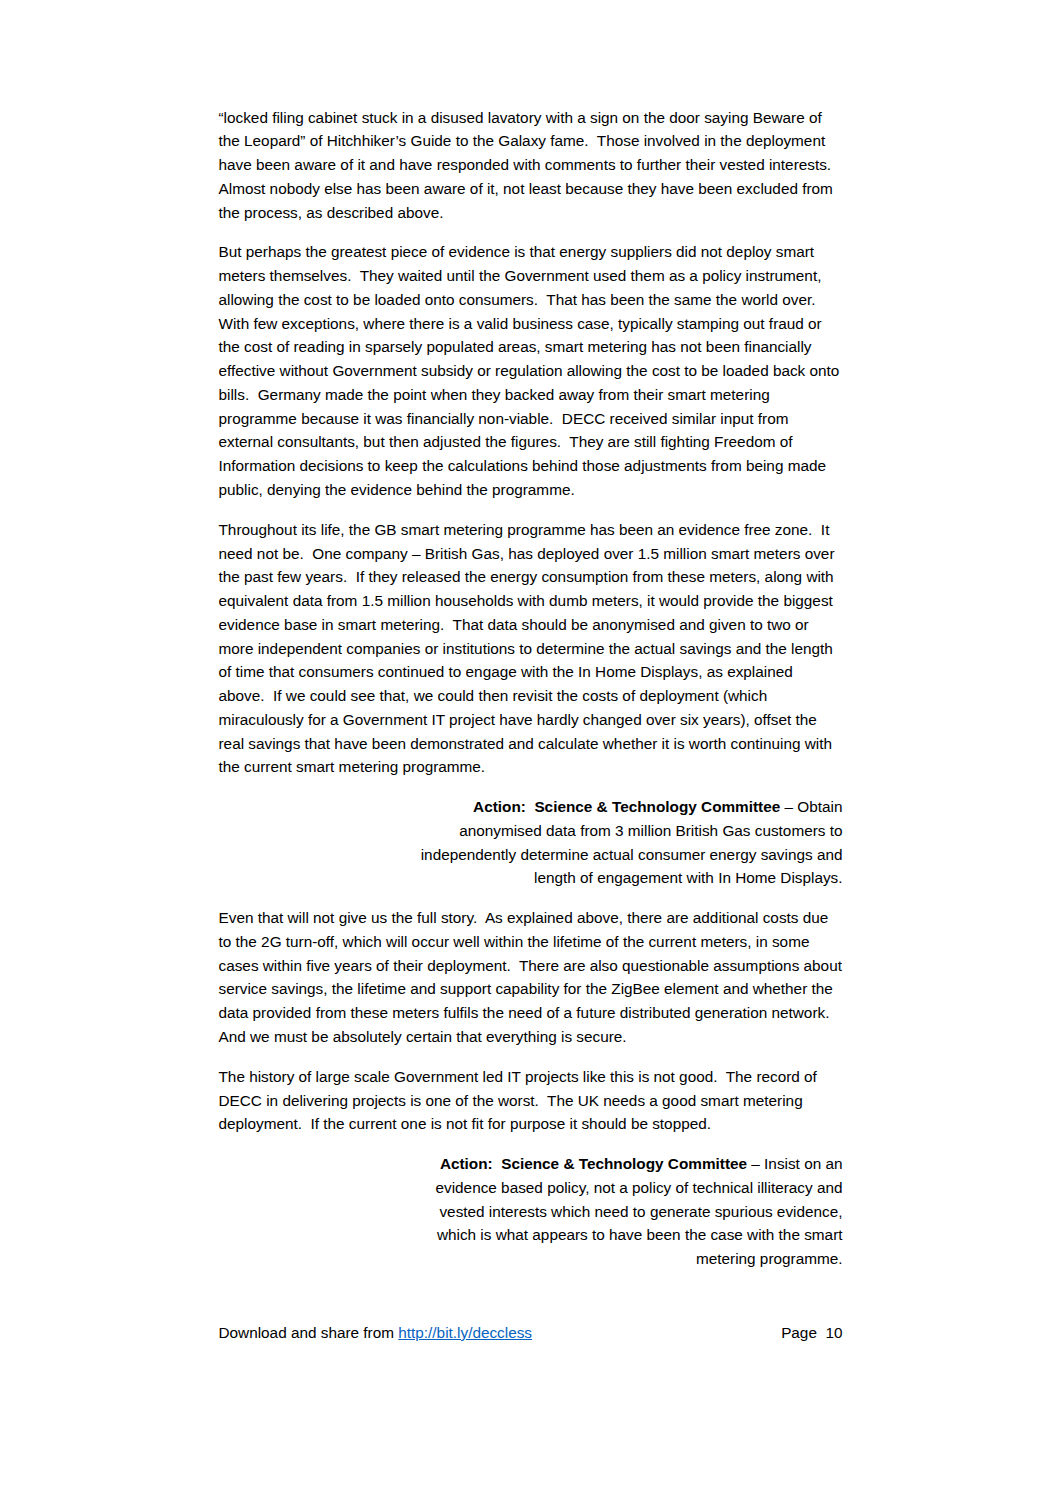“locked filing cabinet stuck in a disused lavatory with a sign on the door saying Beware of the Leopard” of Hitchhiker’s Guide to the Galaxy fame. Those involved in the deployment have been aware of it and have responded with comments to further their vested interests. Almost nobody else has been aware of it, not least because they have been excluded from the process, as described above.
But perhaps the greatest piece of evidence is that energy suppliers did not deploy smart meters themselves. They waited until the Government used them as a policy instrument, allowing the cost to be loaded onto consumers. That has been the same the world over. With few exceptions, where there is a valid business case, typically stamping out fraud or the cost of reading in sparsely populated areas, smart metering has not been financially effective without Government subsidy or regulation allowing the cost to be loaded back onto bills. Germany made the point when they backed away from their smart metering programme because it was financially non-viable. DECC received similar input from external consultants, but then adjusted the figures. They are still fighting Freedom of Information decisions to keep the calculations behind those adjustments from being made public, denying the evidence behind the programme.
Throughout its life, the GB smart metering programme has been an evidence free zone. It need not be. One company – British Gas, has deployed over 1.5 million smart meters over the past few years. If they released the energy consumption from these meters, along with equivalent data from 1.5 million households with dumb meters, it would provide the biggest evidence base in smart metering. That data should be anonymised and given to two or more independent companies or institutions to determine the actual savings and the length of time that consumers continued to engage with the In Home Displays, as explained above. If we could see that, we could then revisit the costs of deployment (which miraculously for a Government IT project have hardly changed over six years), offset the real savings that have been demonstrated and calculate whether it is worth continuing with the current smart metering programme.
Action: Science & Technology Committee – Obtain anonymised data from 3 million British Gas customers to independently determine actual consumer energy savings and length of engagement with In Home Displays.
Even that will not give us the full story. As explained above, there are additional costs due to the 2G turn-off, which will occur well within the lifetime of the current meters, in some cases within five years of their deployment. There are also questionable assumptions about service savings, the lifetime and support capability for the ZigBee element and whether the data provided from these meters fulfils the need of a future distributed generation network. And we must be absolutely certain that everything is secure.
The history of large scale Government led IT projects like this is not good. The record of DECC in delivering projects is one of the worst. The UK needs a good smart metering deployment. If the current one is not fit for purpose it should be stopped.
Action: Science & Technology Committee – Insist on an evidence based policy, not a policy of technical illiteracy and vested interests which need to generate spurious evidence, which is what appears to have been the case with the smart metering programme.
Download and share from http://bit.ly/deccless
Page 10